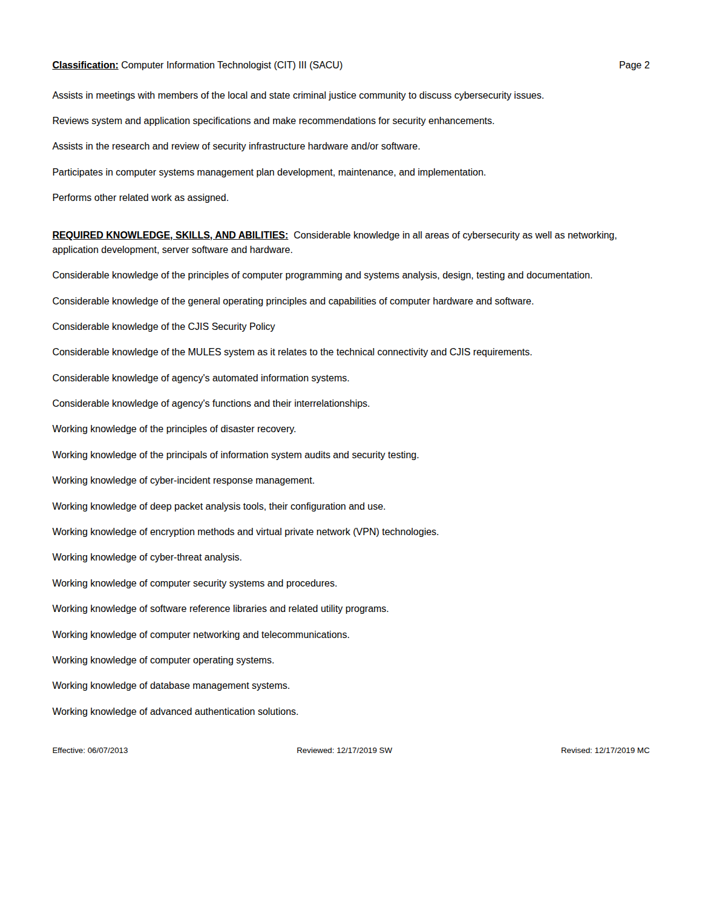Classification: Computer Information Technologist (CIT) III (SACU)
Page 2
Assists in meetings with members of the local and state criminal justice community to discuss cybersecurity issues.
Reviews system and application specifications and make recommendations for security enhancements.
Assists in the research and review of security infrastructure hardware and/or software.
Participates in computer systems management plan development, maintenance, and implementation.
Performs other related work as assigned.
REQUIRED KNOWLEDGE, SKILLS, AND ABILITIES: Considerable knowledge in all areas of cybersecurity as well as networking, application development, server software and hardware.
Considerable knowledge of the principles of computer programming and systems analysis, design, testing and documentation.
Considerable knowledge of the general operating principles and capabilities of computer hardware and software.
Considerable knowledge of the CJIS Security Policy
Considerable knowledge of the MULES system as it relates to the technical connectivity and CJIS requirements.
Considerable knowledge of agency's automated information systems.
Considerable knowledge of agency's functions and their interrelationships.
Working knowledge of the principles of disaster recovery.
Working knowledge of the principals of information system audits and security testing.
Working knowledge of cyber-incident response management.
Working knowledge of deep packet analysis tools, their configuration and use.
Working knowledge of encryption methods and virtual private network (VPN) technologies.
Working knowledge of cyber-threat analysis.
Working knowledge of computer security systems and procedures.
Working knowledge of software reference libraries and related utility programs.
Working knowledge of computer networking and telecommunications.
Working knowledge of computer operating systems.
Working knowledge of database management systems.
Working knowledge of advanced authentication solutions.
Effective: 06/07/2013 Reviewed: 12/17/2019 SW Revised: 12/17/2019 MC